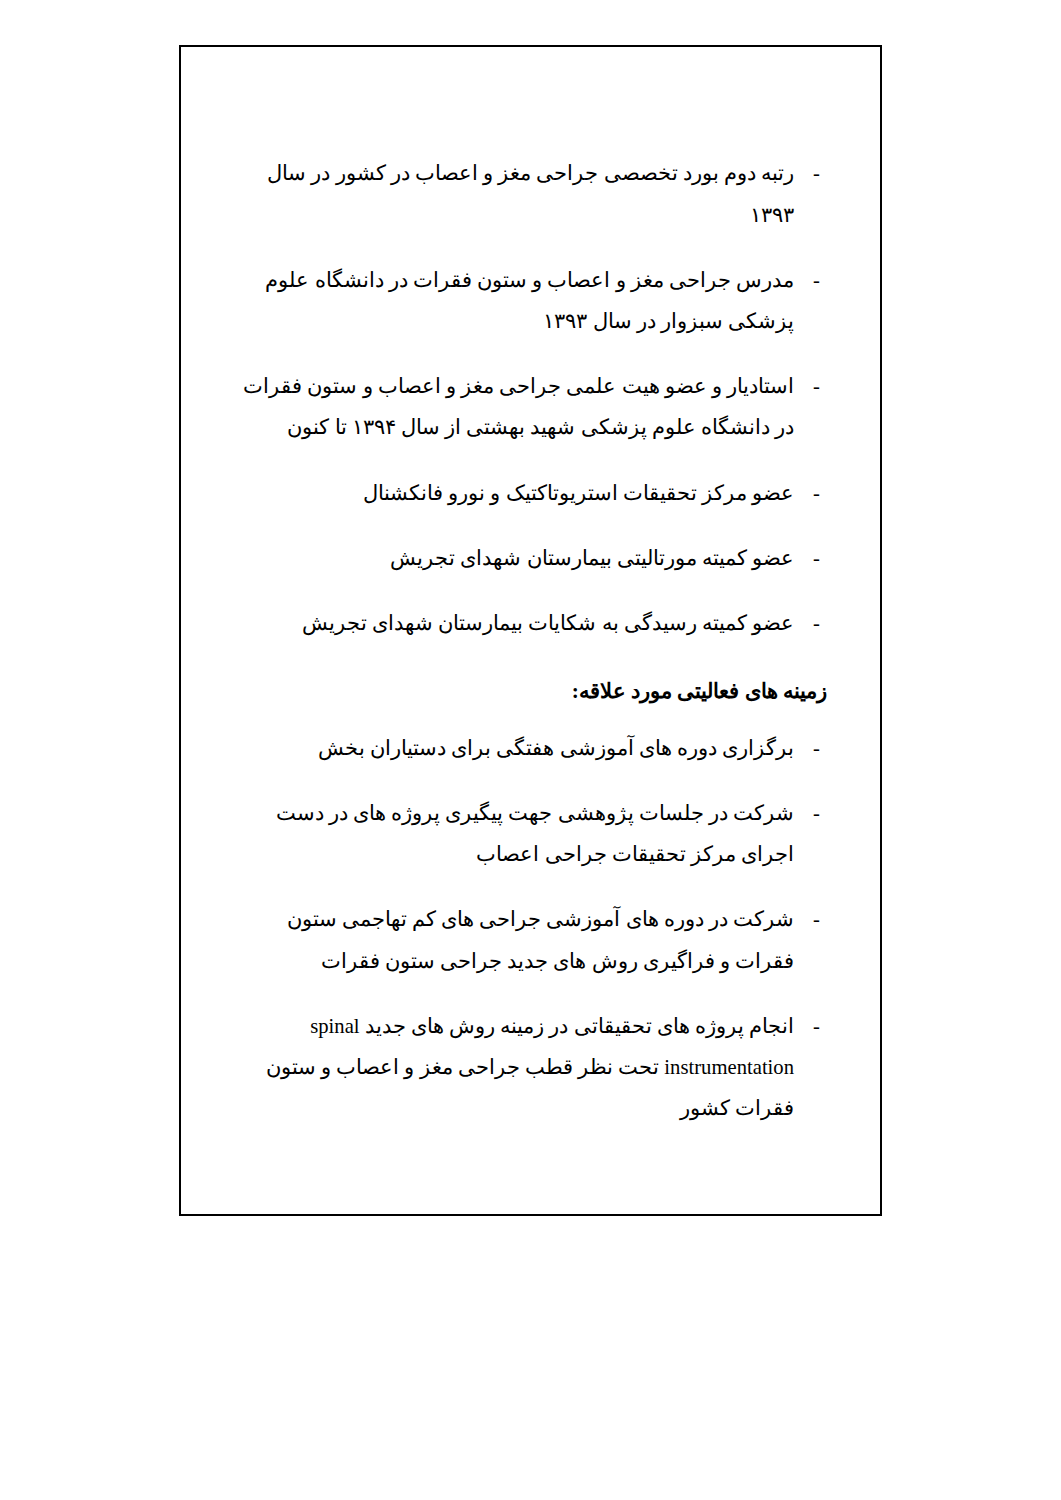رتبه دوم بورد تخصصی جراحی مغز و اعصاب در کشور در سال ۱۳۹۳
مدرس جراحی مغز و اعصاب و ستون فقرات در دانشگاه علوم پزشکی سبزوار در سال ۱۳۹۳
استادیار و عضو هیت علمی جراحی مغز و اعصاب و ستون فقرات در دانشگاه علوم پزشکی شهید بهشتی از سال ۱۳۹۴ تا کنون
عضو مرکز تحقیقات استریوتاکتیک و نورو فانکشنال
عضو کمیته مورتالیتی بیمارستان شهدای تجریش
عضو کمیته رسیدگی به شکایات بیمارستان شهدای تجریش
زمینه های فعالیتی مورد علاقه:
برگزاری دوره های آموزشی هفتگی برای دستیاران بخش
شرکت در جلسات پژوهشی جهت پیگیری پروژه های در دست اجرای مرکز تحقیقات جراحی اعصاب
شرکت در دوره های آموزشی جراحی های کم تهاجمی ستون فقرات و فراگیری روش های جدید جراحی ستون فقرات
انجام پروژه های تحقیقاتی در زمینه روش های جدید spinal instrumentation تحت نظر قطب جراحی مغز و اعصاب و ستون فقرات کشور